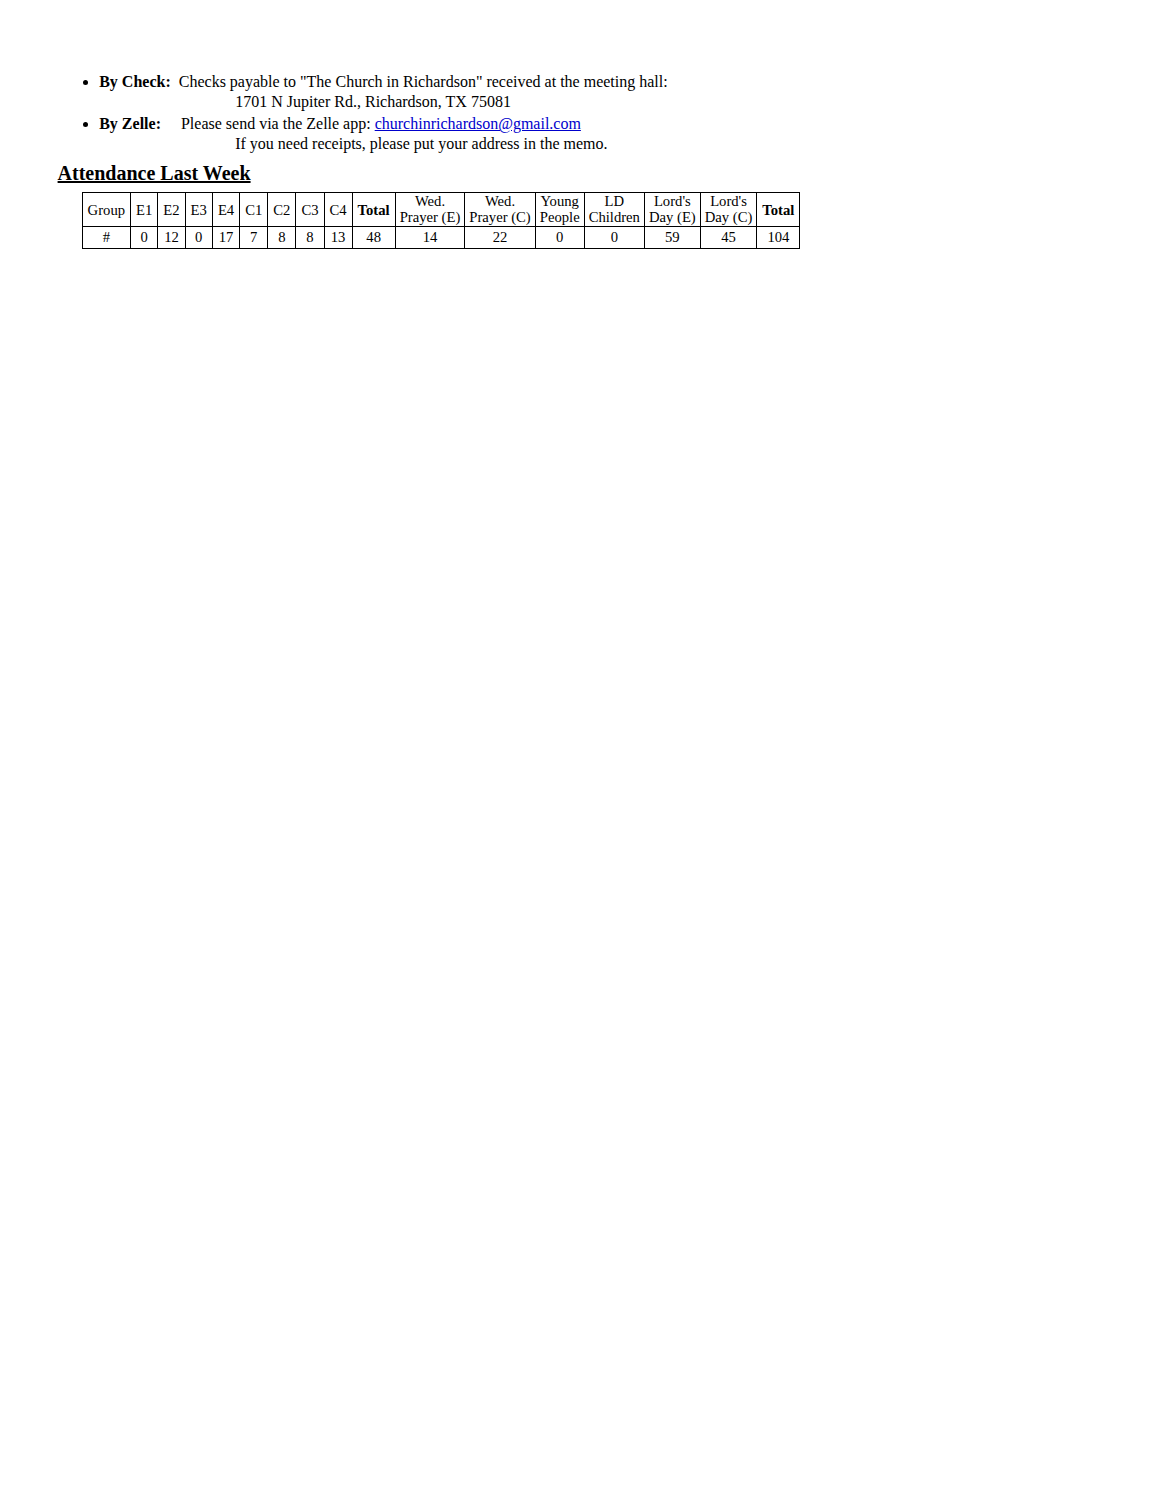By Check: Checks payable to "The Church in Richardson" received at the meeting hall: 1701 N Jupiter Rd., Richardson, TX 75081
By Zelle: Please send via the Zelle app: churchinrichardson@gmail.com If you need receipts, please put your address in the memo.
Attendance Last Week
| Group | E1 | E2 | E3 | E4 | C1 | C2 | C3 | C4 | Total | Wed. Prayer (E) | Wed. Prayer (C) | Young People | LD Children | Lord's Day (E) | Lord's Day (C) | Total |
| --- | --- | --- | --- | --- | --- | --- | --- | --- | --- | --- | --- | --- | --- | --- | --- | --- |
| # | 0 | 12 | 0 | 17 | 7 | 8 | 8 | 13 | 48 | 14 | 22 | 0 | 0 | 59 | 45 | 104 |